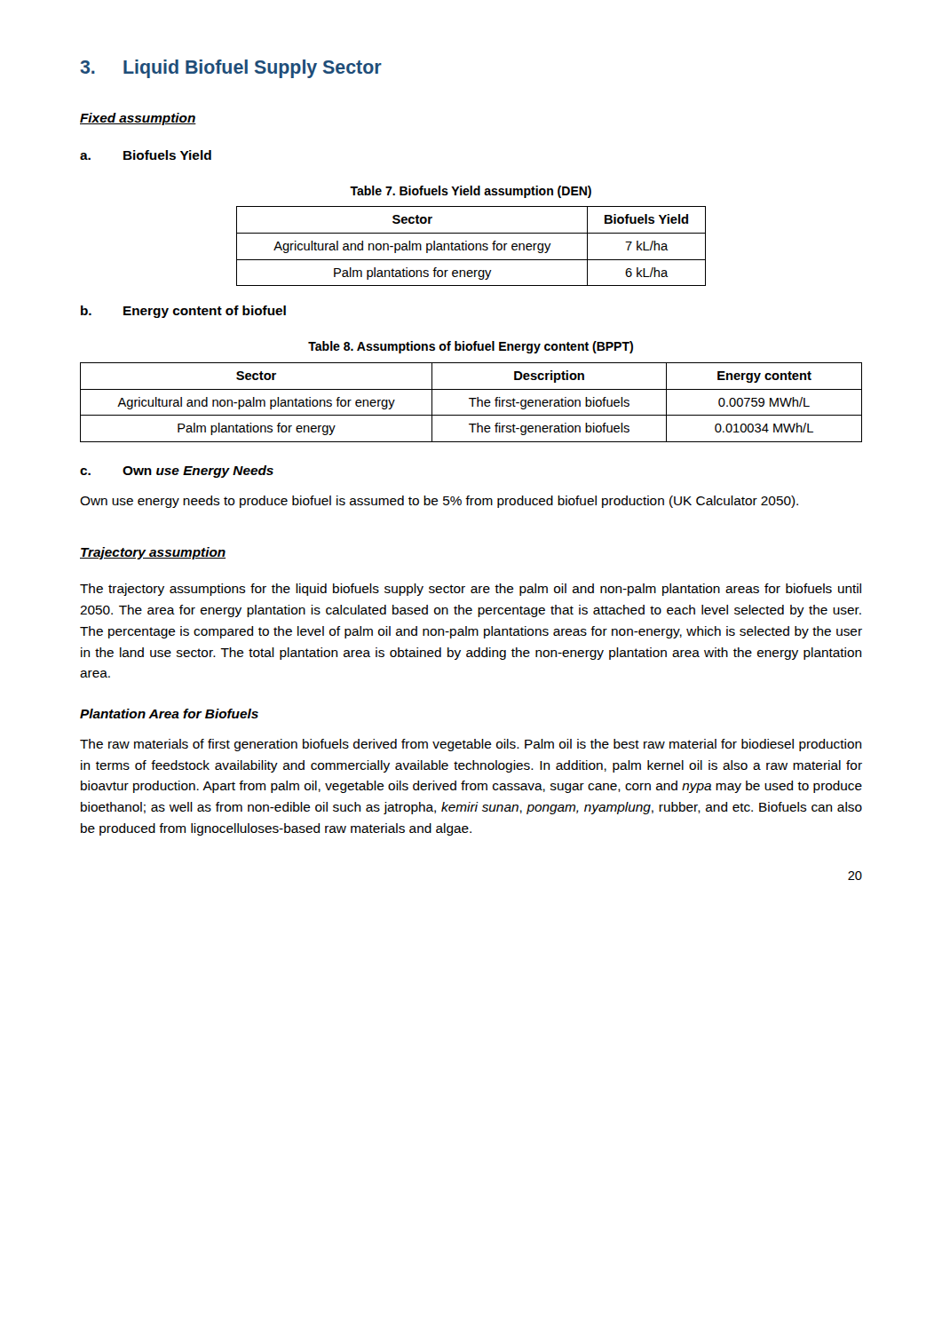3. Liquid Biofuel Supply Sector
Fixed assumption
a. Biofuels Yield
Table 7. Biofuels Yield assumption (DEN)
| Sector | Biofuels Yield |
| --- | --- |
| Agricultural and non-palm plantations for energy | 7 kL/ha |
| Palm plantations for energy | 6 kL/ha |
b. Energy content of biofuel
Table 8. Assumptions of biofuel Energy content (BPPT)
| Sector | Description | Energy content |
| --- | --- | --- |
| Agricultural and non-palm plantations for energy | The first-generation biofuels | 0.00759 MWh/L |
| Palm plantations for energy | The first-generation biofuels | 0.010034 MWh/L |
c. Own use Energy Needs
Own use energy needs to produce biofuel is assumed to be 5% from produced biofuel production (UK Calculator 2050).
Trajectory assumption
The trajectory assumptions for the liquid biofuels supply sector are the palm oil and non-palm plantation areas for biofuels until 2050. The area for energy plantation is calculated based on the percentage that is attached to each level selected by the user. The percentage is compared to the level of palm oil and non-palm plantations areas for non-energy, which is selected by the user in the land use sector. The total plantation area is obtained by adding the non-energy plantation area with the energy plantation area.
Plantation Area for Biofuels
The raw materials of first generation biofuels derived from vegetable oils. Palm oil is the best raw material for biodiesel production in terms of feedstock availability and commercially available technologies. In addition, palm kernel oil is also a raw material for bioavtur production. Apart from palm oil, vegetable oils derived from cassava, sugar cane, corn and nypa may be used to produce bioethanol; as well as from non-edible oil such as jatropha, kemiri sunan, pongam, nyamplung, rubber, and etc. Biofuels can also be produced from lignocelluloses-based raw materials and algae.
20